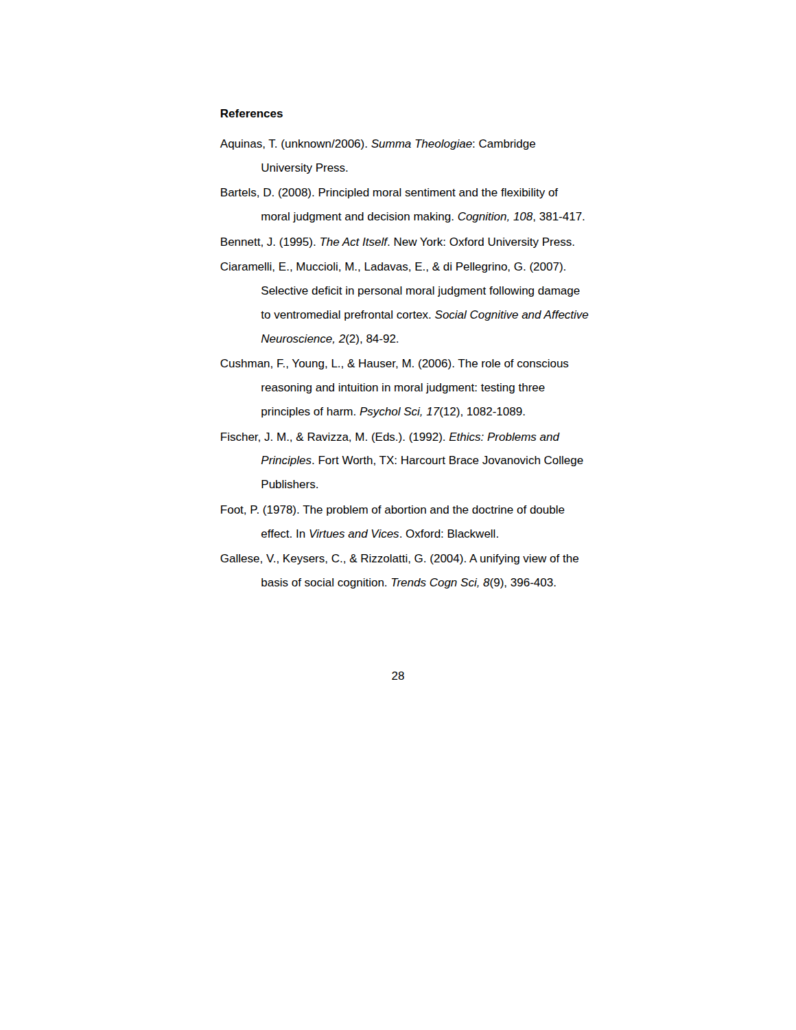References
Aquinas, T. (unknown/2006). Summa Theologiae: Cambridge University Press.
Bartels, D. (2008). Principled moral sentiment and the flexibility of moral judgment and decision making. Cognition, 108, 381-417.
Bennett, J. (1995). The Act Itself. New York: Oxford University Press.
Ciaramelli, E., Muccioli, M., Ladavas, E., & di Pellegrino, G. (2007). Selective deficit in personal moral judgment following damage to ventromedial prefrontal cortex. Social Cognitive and Affective Neuroscience, 2(2), 84-92.
Cushman, F., Young, L., & Hauser, M. (2006). The role of conscious reasoning and intuition in moral judgment: testing three principles of harm. Psychol Sci, 17(12), 1082-1089.
Fischer, J. M., & Ravizza, M. (Eds.). (1992). Ethics: Problems and Principles. Fort Worth, TX: Harcourt Brace Jovanovich College Publishers.
Foot, P. (1978). The problem of abortion and the doctrine of double effect. In Virtues and Vices. Oxford: Blackwell.
Gallese, V., Keysers, C., & Rizzolatti, G. (2004). A unifying view of the basis of social cognition. Trends Cogn Sci, 8(9), 396-403.
28